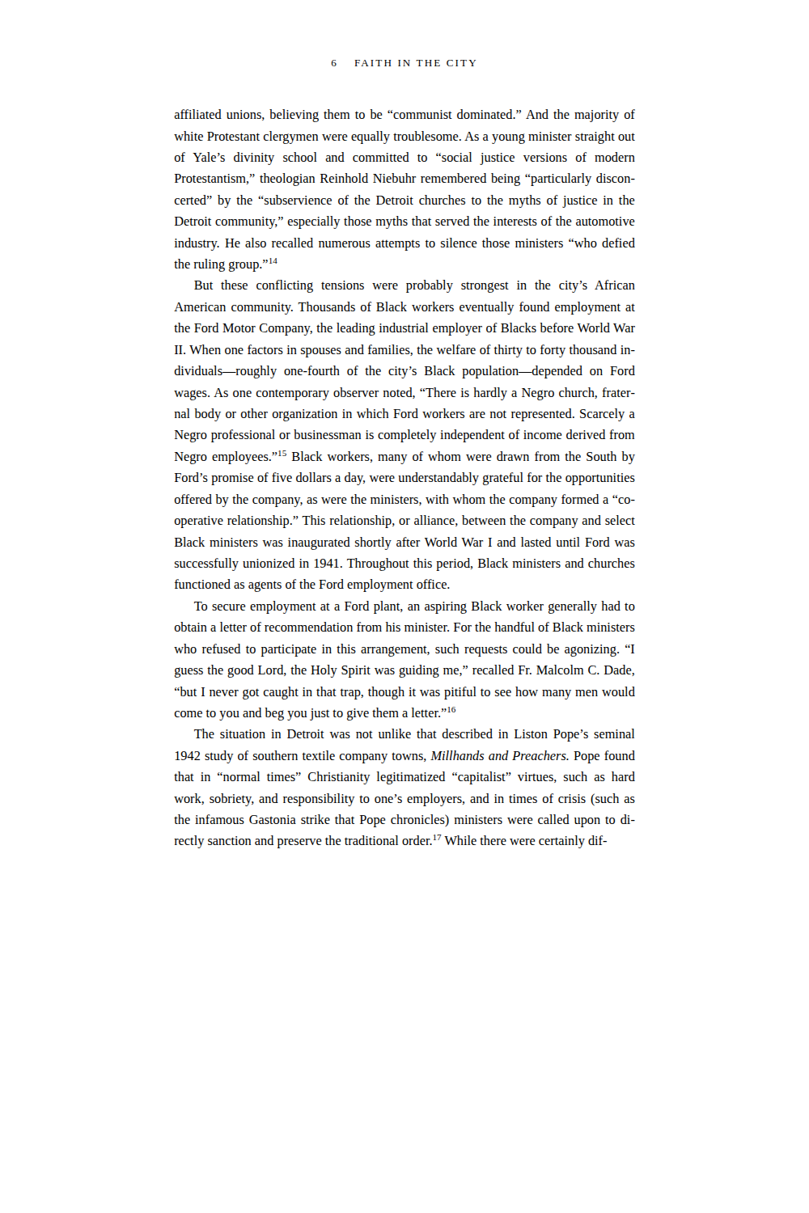6 Faith in the City
affiliated unions, believing them to be “communist dominated.” And the majority of white Protestant clergymen were equally troublesome. As a young minister straight out of Yale’s divinity school and committed to “social justice versions of modern Protestantism,” theologian Reinhold Niebuhr remembered being “particularly disconcerted” by the “subservience of the Detroit churches to the myths of justice in the Detroit community,” especially those myths that served the interests of the automotive industry. He also recalled numerous attempts to silence those ministers “who defied the ruling group.”14
But these conflicting tensions were probably strongest in the city’s African American community. Thousands of Black workers eventually found employment at the Ford Motor Company, the leading industrial employer of Blacks before World War II. When one factors in spouses and families, the welfare of thirty to forty thousand individuals—roughly one-fourth of the city’s Black population—depended on Ford wages. As one contemporary observer noted, “There is hardly a Negro church, fraternal body or other organization in which Ford workers are not represented. Scarcely a Negro professional or businessman is completely independent of income derived from Negro employees.”15 Black workers, many of whom were drawn from the South by Ford’s promise of five dollars a day, were understandably grateful for the opportunities offered by the company, as were the ministers, with whom the company formed a “cooperative relationship.” This relationship, or alliance, between the company and select Black ministers was inaugurated shortly after World War I and lasted until Ford was successfully unionized in 1941. Throughout this period, Black ministers and churches functioned as agents of the Ford employment office.
To secure employment at a Ford plant, an aspiring Black worker generally had to obtain a letter of recommendation from his minister. For the handful of Black ministers who refused to participate in this arrangement, such requests could be agonizing. “I guess the good Lord, the Holy Spirit was guiding me,” recalled Fr. Malcolm C. Dade, “but I never got caught in that trap, though it was pitiful to see how many men would come to you and beg you just to give them a letter.”16
The situation in Detroit was not unlike that described in Liston Pope’s seminal 1942 study of southern textile company towns, Millhands and Preachers. Pope found that in “normal times” Christianity legitimatized “capitalist” virtues, such as hard work, sobriety, and responsibility to one’s employers, and in times of crisis (such as the infamous Gastonia strike that Pope chronicles) ministers were called upon to directly sanction and preserve the traditional order.17 While there were certainly dif-